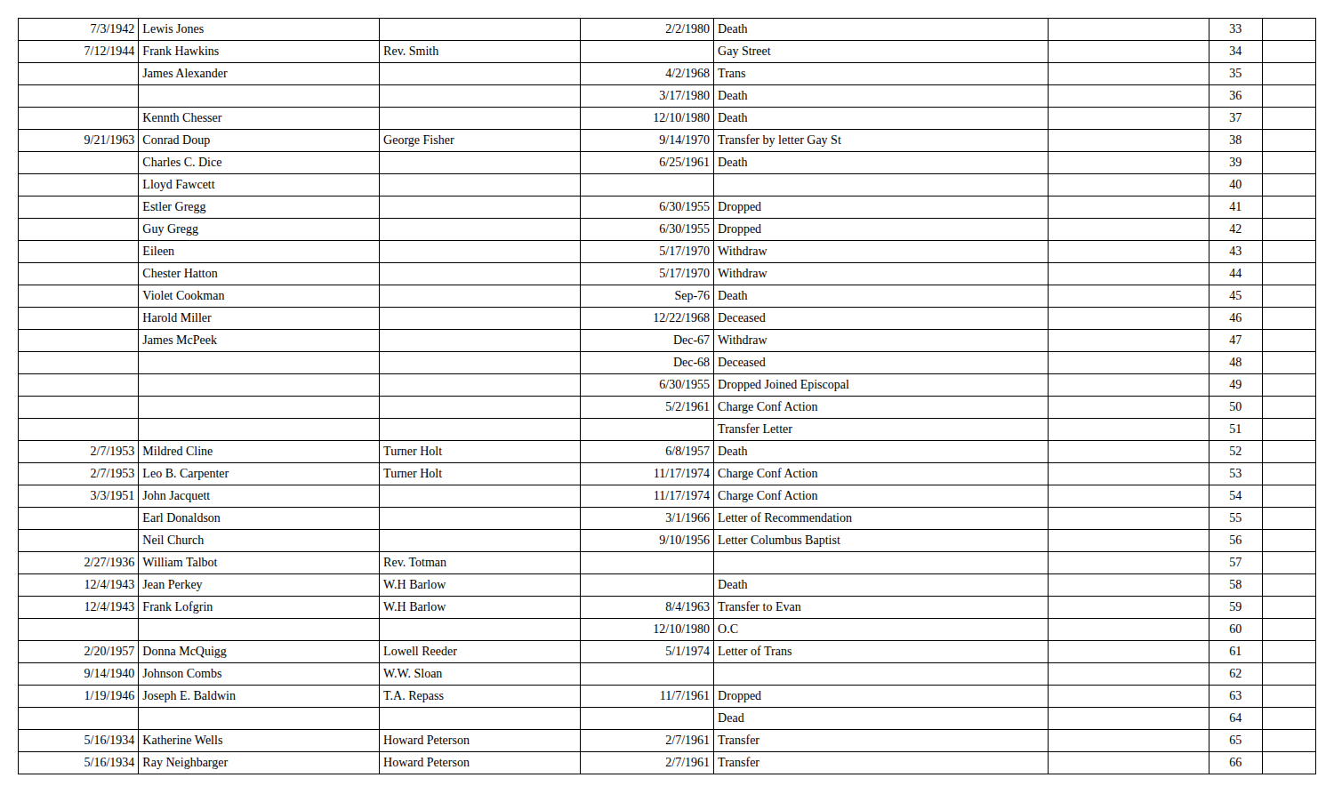| 7/3/1942 | Lewis Jones | | 2/2/1980 | Death | | 33 | |
| 7/12/1944 | Frank Hawkins | Rev. Smith | | Gay Street | | 34 | |
| | James Alexander | | 4/2/1968 | Trans | | 35 | |
| | | | 3/17/1980 | Death | | 36 | |
| | Kennth Chesser | | 12/10/1980 | Death | | 37 | |
| 9/21/1963 | Conrad Doup | George Fisher | 9/14/1970 | Transfer by letter Gay St | | 38 | |
| | Charles C. Dice | | 6/25/1961 | Death | | 39 | |
| | Lloyd Fawcett | | | | | 40 | |
| | Estler Gregg | | 6/30/1955 | Dropped | | 41 | |
| | Guy Gregg | | 6/30/1955 | Dropped | | 42 | |
| | Eileen | | 5/17/1970 | Withdraw | | 43 | |
| | Chester Hatton | | 5/17/1970 | Withdraw | | 44 | |
| | Violet Cookman | | Sep-76 | Death | | 45 | |
| | Harold Miller | | 12/22/1968 | Deceased | | 46 | |
| | James McPeek | | Dec-67 | Withdraw | | 47 | |
| | | | Dec-68 | Deceased | | 48 | |
| | | | 6/30/1955 | Dropped Joined Episcopal | | 49 | |
| | | | 5/2/1961 | Charge Conf Action | | 50 | |
| | | | | Transfer Letter | | 51 | |
| 2/7/1953 | Mildred Cline | Turner Holt | 6/8/1957 | Death | | 52 | |
| 2/7/1953 | Leo B. Carpenter | Turner Holt | 11/17/1974 | Charge Conf Action | | 53 | |
| 3/3/1951 | John Jacquett | | 11/17/1974 | Charge Conf Action | | 54 | |
| | Earl Donaldson | | 3/1/1966 | Letter of Recommendation | | 55 | |
| | Neil Church | | 9/10/1956 | Letter Columbus Baptist | | 56 | |
| 2/27/1936 | William Talbot | Rev. Totman | | | | 57 | |
| 12/4/1943 | Jean Perkey | W.H Barlow | | Death | | 58 | |
| 12/4/1943 | Frank Lofgrin | W.H Barlow | 8/4/1963 | Transfer to Evan | | 59 | |
| | | | 12/10/1980 | O.C | | 60 | |
| 2/20/1957 | Donna McQuigg | Lowell Reeder | 5/1/1974 | Letter of Trans | | 61 | |
| 9/14/1940 | Johnson Combs | W.W. Sloan | | | | 62 | |
| 1/19/1946 | Joseph E. Baldwin | T.A. Repass | 11/7/1961 | Dropped | | 63 | |
| | | | | Dead | | 64 | |
| 5/16/1934 | Katherine Wells | Howard Peterson | 2/7/1961 | Transfer | | 65 | |
| 5/16/1934 | Ray Neighbarger | Howard Peterson | 2/7/1961 | Transfer | | 66 | |